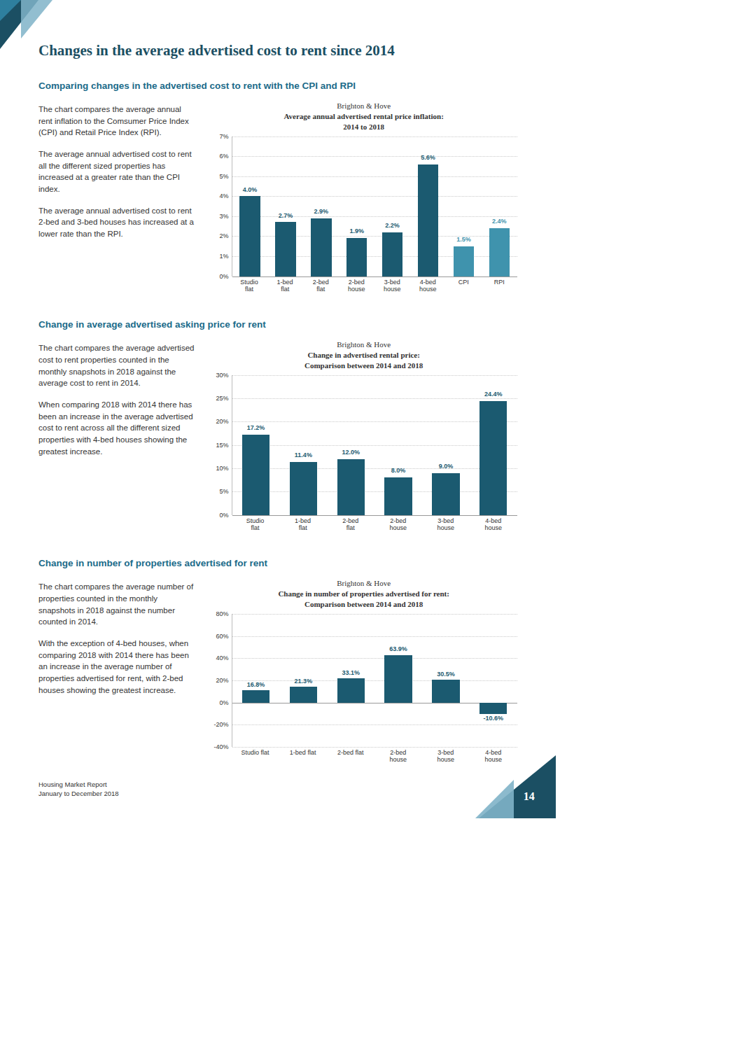Changes in the average advertised cost to rent since 2014
Comparing changes in the advertised cost to rent with the CPI and RPI
The chart compares the average annual rent inflation to the Comsumer Price Index (CPI) and Retail Price Index (RPI).
The average annual advertised cost to rent all the different sized properties has increased at a greater rate than the CPI index.
The average annual advertised cost to rent 2-bed and 3-bed houses has increased at a lower rate than the RPI.
Brighton & Hove
Average annual advertised rental price inflation:
2014 to 2018
7%
6%
5%
4%
3%
2%
1%
0%
4.0%
2.7%
2.9%
1.9%
2.2%
5.6%
1.5%
2.4%
Studio
flat
1-bed
flat
2-bed
flat
2-bed
house
3-bed
house
4-bed
house
CPI
RPI
Change in average advertised asking price for rent
The chart compares the average advertised cost to rent properties counted in the monthly snapshots in 2018 against the average cost to rent in 2014.
When comparing 2018 with 2014 there has been an increase in the average advertised cost to rent across all the different sized properties with 4-bed houses showing the greatest increase.
Brighton & Hove
Change in advertised rental price:
Comparison between 2014 and 2018
30%
25%
20%
15%
10%
5%
0%
17.2%
11.4%
12.0%
8.0%
9.0%
24.4%
Studio
flat
1-bed
flat
2-bed
flat
2-bed
house
3-bed
house
4-bed
house
Change in number of properties advertised for rent
The chart compares the average number of properties counted in the monthly snapshots in 2018 against the number counted in 2014.
With the exception of 4-bed houses, when comparing 2018 with 2014 there has been an increase in the average number of properties advertised for rent, with 2-bed houses showing the greatest increase.
Brighton & Hove
Change in number of properties advertised for rent:
Comparison between 2014 and 2018
80%
60%
40%
20%
0%
-20%
-40%
16.8%
21.3%
33.1%
63.9%
30.5%
-10.6%
Studio flat
1-bed flat
2-bed flat
2-bed
house
3-bed
house
4-bed
house
Housing Market Report
January to December 2018
14